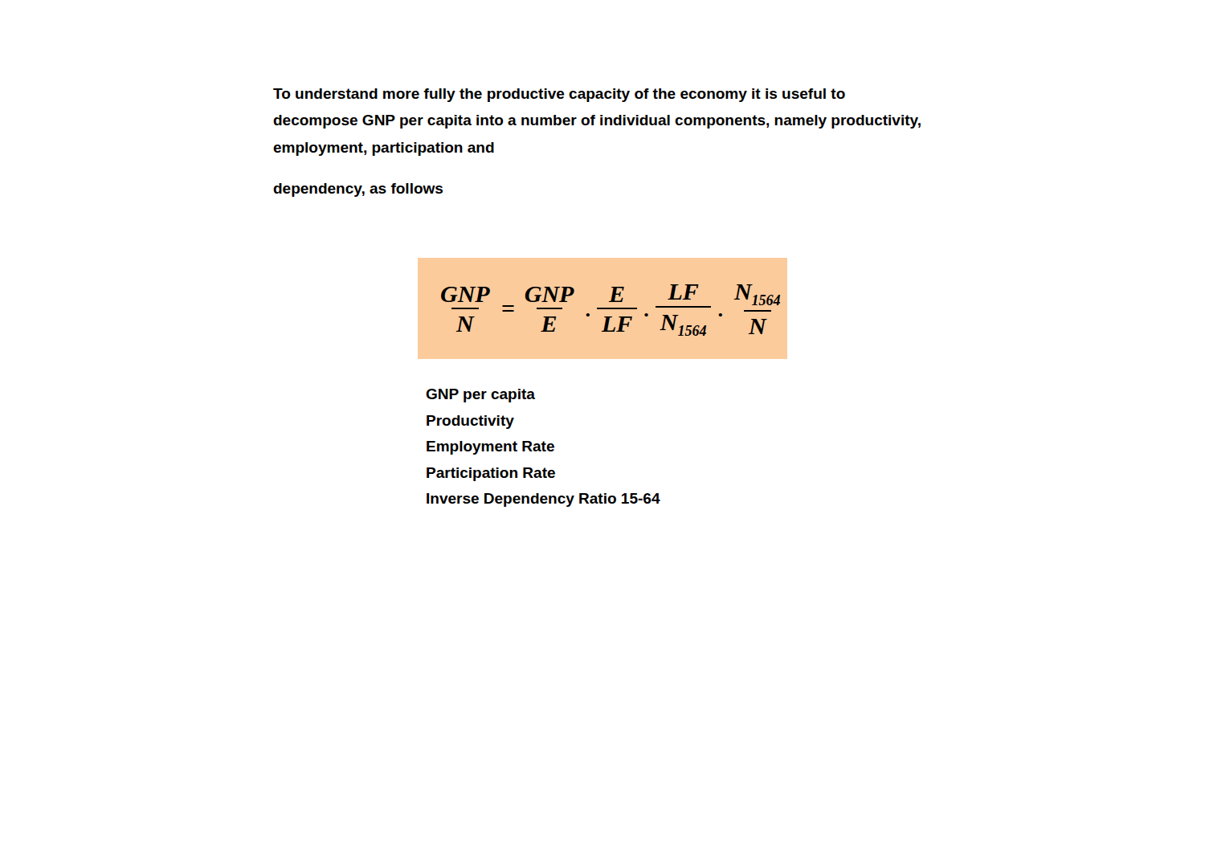To understand more fully the productive capacity of the economy it is useful to decompose GNP per capita into a number of individual components, namely productivity, employment, participation and dependency, as follows
GNP N = GNP E . E LF . LF N1564 . N1564 N
GNP per capita
Productivity
Employment Rate
Participation Rate
Inverse Dependency Ratio 15-64